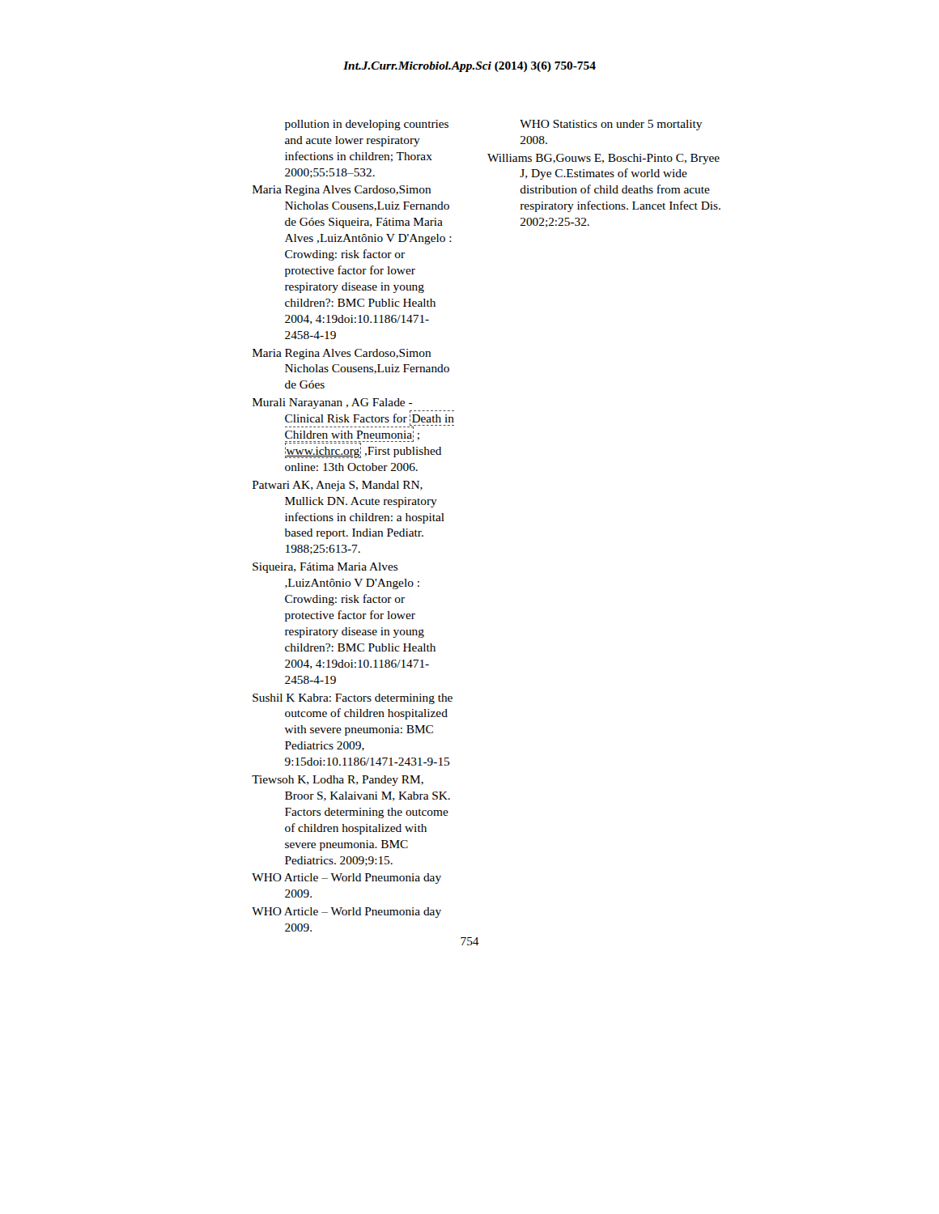Int.J.Curr.Microbiol.App.Sci (2014) 3(6) 750-754
pollution in developing countries and acute lower respiratory infections in children; Thorax 2000;55:518–532.
Maria Regina Alves Cardoso,Simon Nicholas Cousens,Luiz Fernando de Góes Siqueira, Fátima Maria Alves ,LuizAntônio V D'Angelo : Crowding: risk factor or protective factor for lower respiratory disease in young children?: BMC Public Health 2004, 4:19doi:10.1186/1471-2458-4-19
Maria Regina Alves Cardoso,Simon Nicholas Cousens,Luiz Fernando de Góes
Murali Narayanan , AG Falade - Clinical Risk Factors for Death in Children with Pneumonia ; www.ichrc.org ,First published online: 13th October 2006.
Patwari AK, Aneja S, Mandal RN, Mullick DN. Acute respiratory infections in children: a hospital based report. Indian Pediatr. 1988;25:613-7.
Siqueira, Fátima Maria Alves ,LuizAntônio V D'Angelo : Crowding: risk factor or protective factor for lower respiratory disease in young children?: BMC Public Health 2004, 4:19doi:10.1186/1471-2458-4-19
Sushil K Kabra: Factors determining the outcome of children hospitalized with severe pneumonia: BMC Pediatrics 2009, 9:15doi:10.1186/1471-2431-9-15
Tiewsoh K, Lodha R, Pandey RM, Broor S, Kalaivani M, Kabra SK. Factors determining the outcome of children hospitalized with severe pneumonia. BMC Pediatrics. 2009;9:15.
WHO Article – World Pneumonia day 2009.
WHO Article – World Pneumonia day 2009.
WHO Statistics on under 5 mortality 2008.
Williams BG,Gouws E, Boschi-Pinto C, Bryee J, Dye C.Estimates of world wide distribution of child deaths from acute respiratory infections. Lancet Infect Dis. 2002;2:25-32.
754